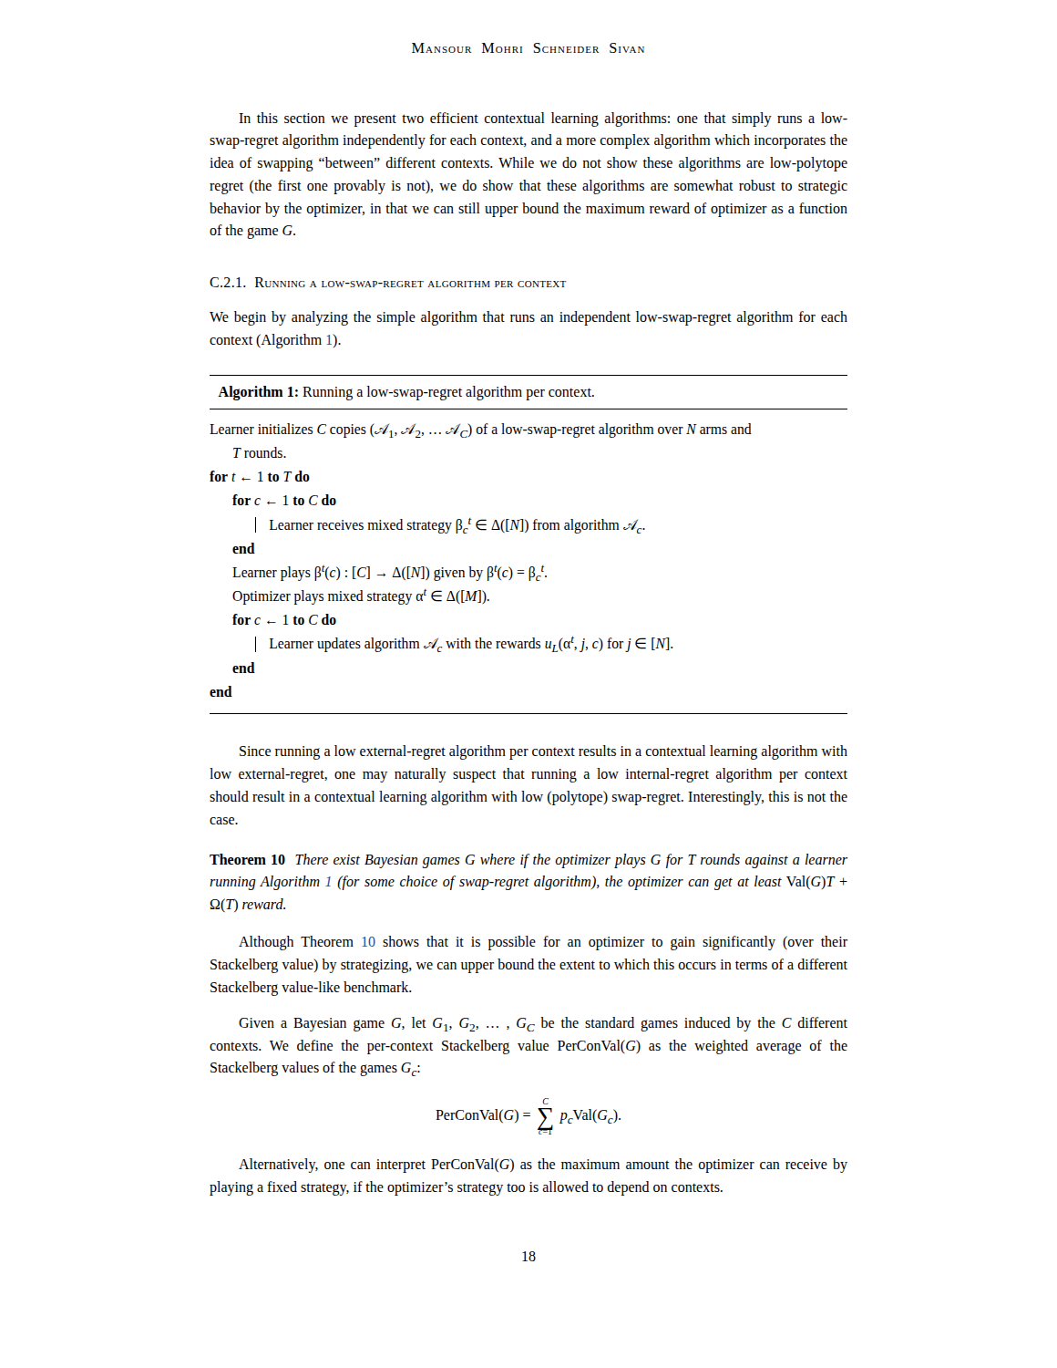Mansour Mohri Schneider Sivan
In this section we present two efficient contextual learning algorithms: one that simply runs a low-swap-regret algorithm independently for each context, and a more complex algorithm which incorporates the idea of swapping “between” different contexts. While we do not show these algorithms are low-polytope regret (the first one provably is not), we do show that these algorithms are somewhat robust to strategic behavior by the optimizer, in that we can still upper bound the maximum reward of optimizer as a function of the game G.
C.2.1. Running a low-swap-regret algorithm per context
We begin by analyzing the simple algorithm that runs an independent low-swap-regret algorithm for each context (Algorithm 1).
Algorithm 1: Running a low-swap-regret algorithm per context.
Learner initializes C copies (𝒜1, 𝒜2, … 𝒜C) of a low-swap-regret algorithm over N arms and
T rounds.
for t ← 1 to T do
for c ← 1 to C do
Learner receives mixed strategy βct ∈ Δ([N]) from algorithm 𝒜c.
end
Learner plays βt(c) : [C] → Δ([N]) given by βt(c) = βct.
Optimizer plays mixed strategy αt ∈ Δ([M]).
for c ← 1 to C do
Learner updates algorithm 𝒜c with the rewards uL(αt, j, c) for j ∈ [N].
end
end
Since running a low external-regret algorithm per context results in a contextual learning algorithm with low external-regret, one may naturally suspect that running a low internal-regret algorithm per context should result in a contextual learning algorithm with low (polytope) swap-regret. Interestingly, this is not the case.
Theorem 10 There exist Bayesian games G where if the optimizer plays G for T rounds against a learner running Algorithm 1 (for some choice of swap-regret algorithm), the optimizer can get at least Val(G)T + Ω(T) reward.
Although Theorem 10 shows that it is possible for an optimizer to gain significantly (over their Stackelberg value) by strategizing, we can upper bound the extent to which this occurs in terms of a different Stackelberg value-like benchmark.
Given a Bayesian game G, let G1, G2, … , GC be the standard games induced by the C different contexts. We define the per-context Stackelberg value PerConVal(G) as the weighted average of the Stackelberg values of the games Gc:
PerConVal(G) = C ∑ c=1 pc Val(Gc).
Alternatively, one can interpret PerConVal(G) as the maximum amount the optimizer can receive by playing a fixed strategy, if the optimizer’s strategy too is allowed to depend on contexts.
18